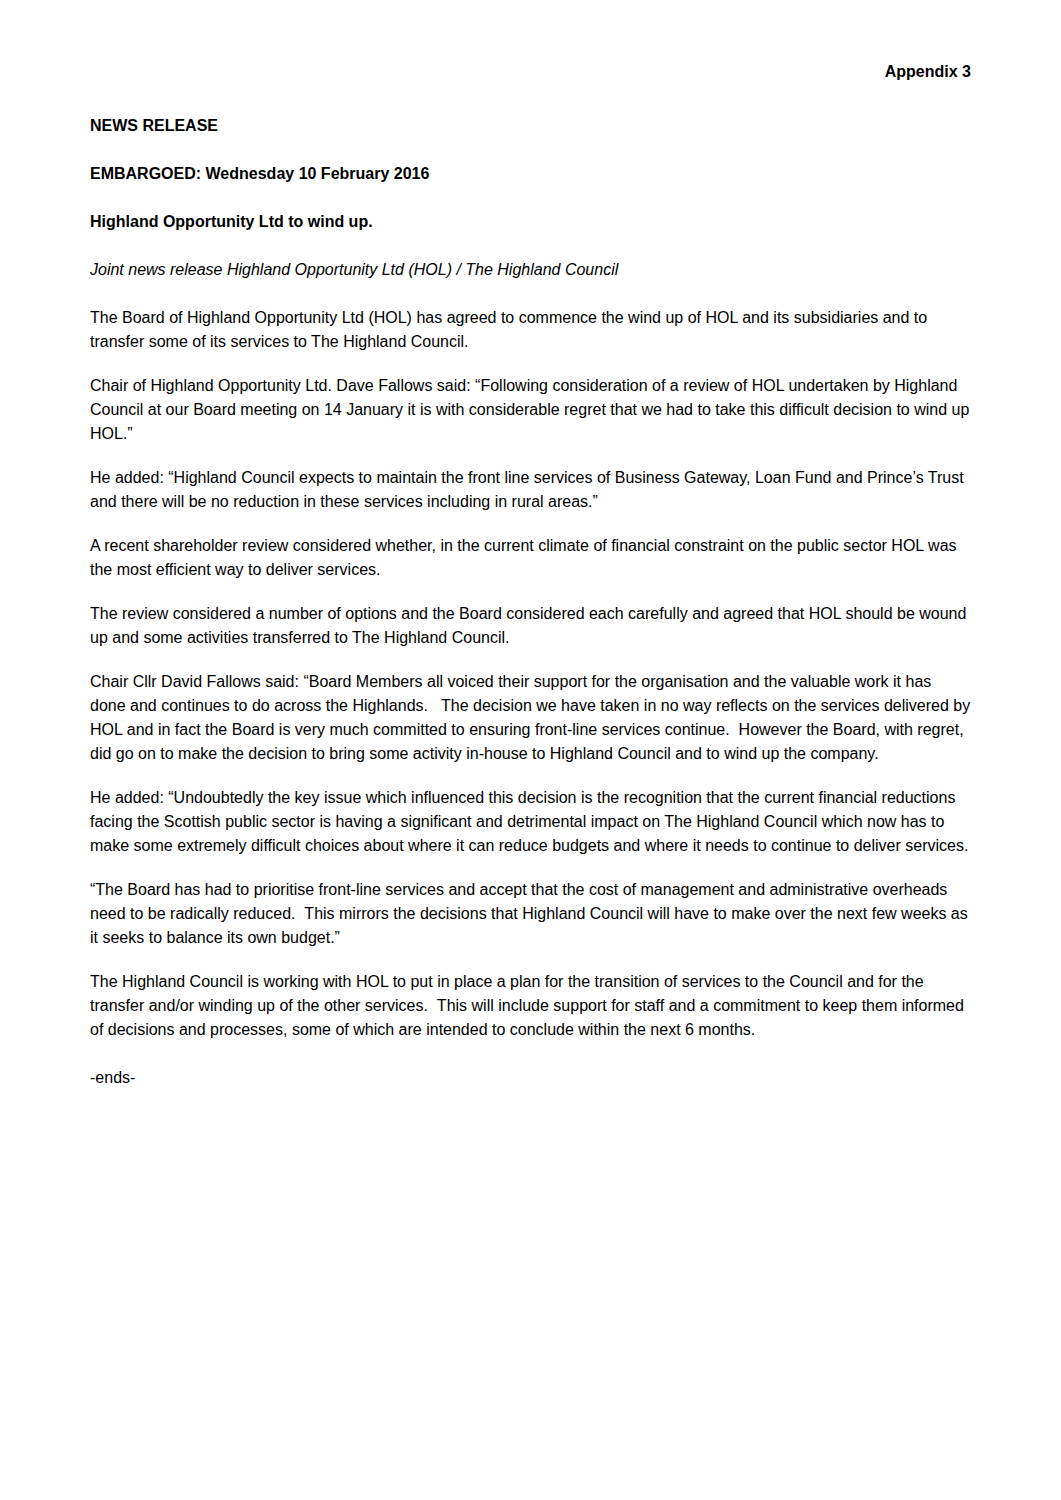Appendix 3
NEWS RELEASE
EMBARGOED: Wednesday 10 February 2016
Highland Opportunity Ltd to wind up.
Joint news release Highland Opportunity Ltd (HOL) / The Highland Council
The Board of Highland Opportunity Ltd (HOL) has agreed to commence the wind up of HOL and its subsidiaries and to transfer some of its services to The Highland Council.
Chair of Highland Opportunity Ltd. Dave Fallows said: “Following consideration of a review of HOL undertaken by Highland Council at our Board meeting on 14 January it is with considerable regret that we had to take this difficult decision to wind up HOL.”
He added: “Highland Council expects to maintain the front line services of Business Gateway, Loan Fund and Prince’s Trust and there will be no reduction in these services including in rural areas.”
A recent shareholder review considered whether, in the current climate of financial constraint on the public sector HOL was the most efficient way to deliver services.
The review considered a number of options and the Board considered each carefully and agreed that HOL should be wound up and some activities transferred to The Highland Council.
Chair Cllr David Fallows said: “Board Members all voiced their support for the organisation and the valuable work it has done and continues to do across the Highlands. The decision we have taken in no way reflects on the services delivered by HOL and in fact the Board is very much committed to ensuring front-line services continue. However the Board, with regret, did go on to make the decision to bring some activity in-house to Highland Council and to wind up the company.
He added: “Undoubtedly the key issue which influenced this decision is the recognition that the current financial reductions facing the Scottish public sector is having a significant and detrimental impact on The Highland Council which now has to make some extremely difficult choices about where it can reduce budgets and where it needs to continue to deliver services.
“The Board has had to prioritise front-line services and accept that the cost of management and administrative overheads need to be radically reduced. This mirrors the decisions that Highland Council will have to make over the next few weeks as it seeks to balance its own budget.”
The Highland Council is working with HOL to put in place a plan for the transition of services to the Council and for the transfer and/or winding up of the other services. This will include support for staff and a commitment to keep them informed of decisions and processes, some of which are intended to conclude within the next 6 months.
-ends-